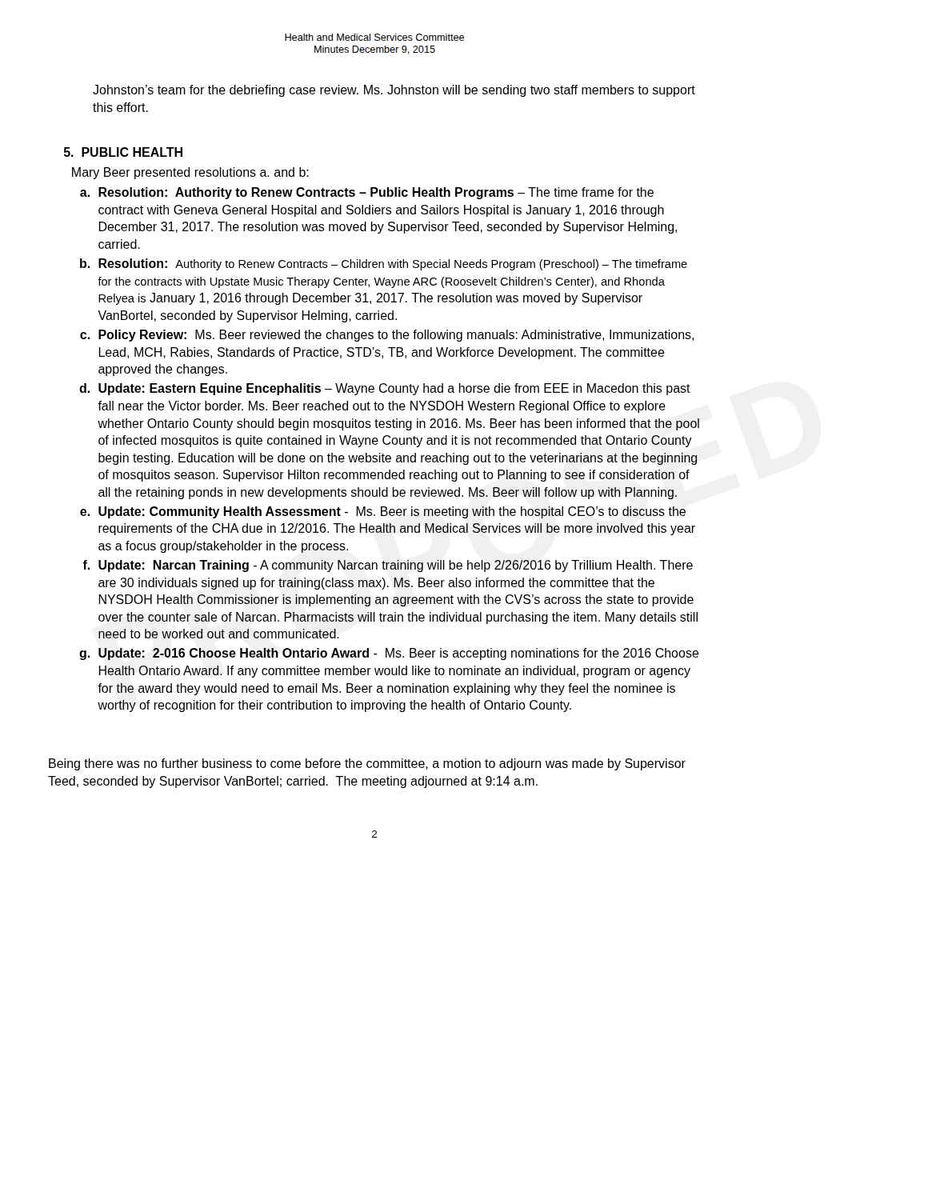PROPOSED
Health and Medical Services Committee
Minutes December 9, 2015
Johnston’s team for the debriefing case review. Ms. Johnston will be sending two staff members to support this effort.
5. PUBLIC HEALTH
Mary Beer presented resolutions a. and b:
Resolution: Authority to Renew Contracts – Public Health Programs – The time frame for the contract with Geneva General Hospital and Soldiers and Sailors Hospital is January 1, 2016 through December 31, 2017. The resolution was moved by Supervisor Teed, seconded by Supervisor Helming, carried.
Resolution: Authority to Renew Contracts – Children with Special Needs Program (Preschool) – The timeframe for the contracts with Upstate Music Therapy Center, Wayne ARC (Roosevelt Children’s Center), and Rhonda Relyea is January 1, 2016 through December 31, 2017. The resolution was moved by Supervisor VanBortel, seconded by Supervisor Helming, carried.
Policy Review: Ms. Beer reviewed the changes to the following manuals: Administrative, Immunizations, Lead, MCH, Rabies, Standards of Practice, STD’s, TB, and Workforce Development. The committee approved the changes.
Update: Eastern Equine Encephalitis – Wayne County had a horse die from EEE in Macedon this past fall near the Victor border. Ms. Beer reached out to the NYSDOH Western Regional Office to explore whether Ontario County should begin mosquitos testing in 2016. Ms. Beer has been informed that the pool of infected mosquitos is quite contained in Wayne County and it is not recommended that Ontario County begin testing. Education will be done on the website and reaching out to the veterinarians at the beginning of mosquitos season. Supervisor Hilton recommended reaching out to Planning to see if consideration of all the retaining ponds in new developments should be reviewed. Ms. Beer will follow up with Planning.
Update: Community Health Assessment - Ms. Beer is meeting with the hospital CEO’s to discuss the requirements of the CHA due in 12/2016. The Health and Medical Services will be more involved this year as a focus group/stakeholder in the process.
Update: Narcan Training - A community Narcan training will be help 2/26/2016 by Trillium Health. There are 30 individuals signed up for training(class max). Ms. Beer also informed the committee that the NYSDOH Health Commissioner is implementing an agreement with the CVS’s across the state to provide over the counter sale of Narcan. Pharmacists will train the individual purchasing the item. Many details still need to be worked out and communicated.
Update: 2-016 Choose Health Ontario Award - Ms. Beer is accepting nominations for the 2016 Choose Health Ontario Award. If any committee member would like to nominate an individual, program or agency for the award they would need to email Ms. Beer a nomination explaining why they feel the nominee is worthy of recognition for their contribution to improving the health of Ontario County.
Being there was no further business to come before the committee, a motion to adjourn was made by Supervisor Teed, seconded by Supervisor VanBortel; carried. The meeting adjourned at 9:14 a.m.
2